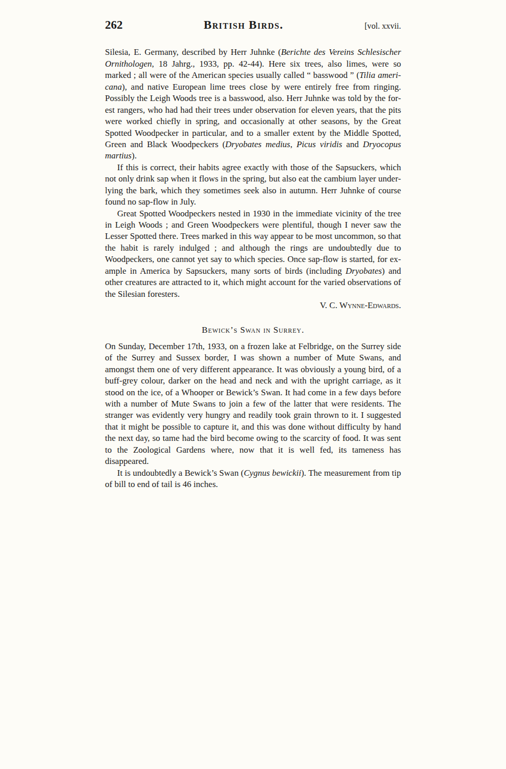262 British Birds. [vol. xxvii.
Silesia, E. Germany, described by Herr Juhnke (Berichte des Vereins Schlesischer Ornithologen, 18 Jahrg., 1933, pp. 42-44). Here six trees, also limes, were so marked ; all were of the American species usually called “ basswood ” (Tilia americana), and native European lime trees close by were entirely free from ringing. Possibly the Leigh Woods tree is a basswood, also. Herr Juhnke was told by the forest rangers, who had had their trees under observation for eleven years, that the pits were worked chiefly in spring, and occasionally at other seasons, by the Great Spotted Woodpecker in particular, and to a smaller extent by the Middle Spotted, Green and Black Woodpeckers (Dryobates medius, Picus viridis and Dryocopus martius).
If this is correct, their habits agree exactly with those of the Sapsuckers, which not only drink sap when it flows in the spring, but also eat the cambium layer underlying the bark, which they sometimes seek also in autumn. Herr Juhnke of course found no sap-flow in July.
Great Spotted Woodpeckers nested in 1930 in the immediate vicinity of the tree in Leigh Woods ; and Green Woodpeckers were plentiful, though I never saw the Lesser Spotted there. Trees marked in this way appear to be most uncommon, so that the habit is rarely indulged ; and although the rings are undoubtedly due to Woodpeckers, one cannot yet say to which species. Once sap-flow is started, for example in America by Sapsuckers, many sorts of birds (including Dryobates) and other creatures are attracted to it, which might account for the varied observations of the Silesian foresters.
V. C. Wynne-Edwards.
Bewick’s Swan in Surrey.
On Sunday, December 17th, 1933, on a frozen lake at Felbridge, on the Surrey side of the Surrey and Sussex border, I was shown a number of Mute Swans, and amongst them one of very different appearance. It was obviously a young bird, of a buff-grey colour, darker on the head and neck and with the upright carriage, as it stood on the ice, of a Whooper or Bewick’s Swan. It had come in a few days before with a number of Mute Swans to join a few of the latter that were residents. The stranger was evidently very hungry and readily took grain thrown to it. I suggested that it might be possible to capture it, and this was done without difficulty by hand the next day, so tame had the bird become owing to the scarcity of food. It was sent to the Zoological Gardens where, now that it is well fed, its tameness has disappeared.
It is undoubtedly a Bewick’s Swan (Cygnus bewickii). The measurement from tip of bill to end of tail is 46 inches.